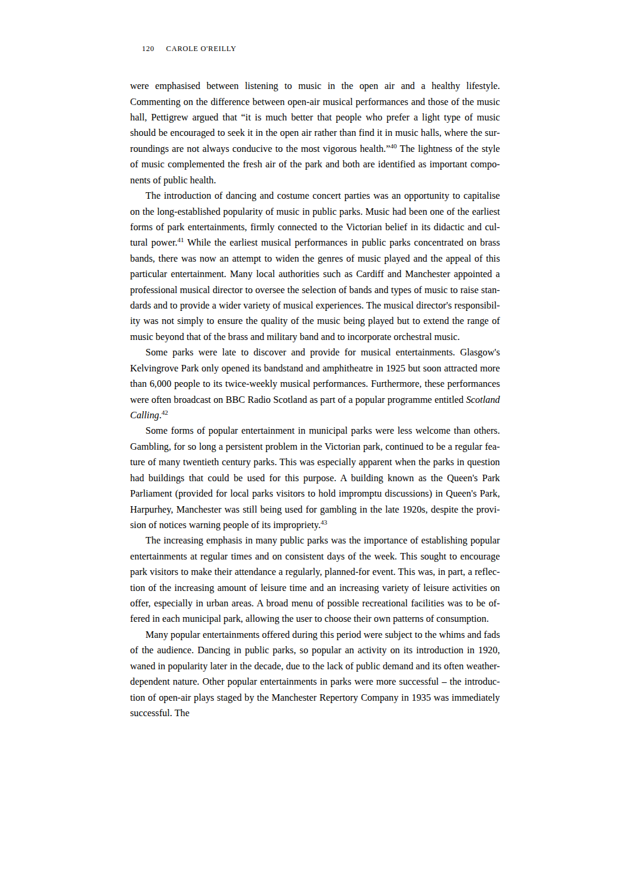120 CAROLE O'REILLY
were emphasised between listening to music in the open air and a healthy lifestyle. Commenting on the difference between open-air musical performances and those of the music hall, Pettigrew argued that “it is much better that people who prefer a light type of music should be encouraged to seek it in the open air rather than find it in music halls, where the surroundings are not always conducive to the most vigorous health.”40 The lightness of the style of music complemented the fresh air of the park and both are identified as important components of public health.
The introduction of dancing and costume concert parties was an opportunity to capitalise on the long-established popularity of music in public parks. Music had been one of the earliest forms of park entertainments, firmly connected to the Victorian belief in its didactic and cultural power.41 While the earliest musical performances in public parks concentrated on brass bands, there was now an attempt to widen the genres of music played and the appeal of this particular entertainment. Many local authorities such as Cardiff and Manchester appointed a professional musical director to oversee the selection of bands and types of music to raise standards and to provide a wider variety of musical experiences. The musical director's responsibility was not simply to ensure the quality of the music being played but to extend the range of music beyond that of the brass and military band and to incorporate orchestral music.
Some parks were late to discover and provide for musical entertainments. Glasgow's Kelvingrove Park only opened its bandstand and amphitheatre in 1925 but soon attracted more than 6,000 people to its twice-weekly musical performances. Furthermore, these performances were often broadcast on BBC Radio Scotland as part of a popular programme entitled Scotland Calling.42
Some forms of popular entertainment in municipal parks were less welcome than others. Gambling, for so long a persistent problem in the Victorian park, continued to be a regular feature of many twentieth century parks. This was especially apparent when the parks in question had buildings that could be used for this purpose. A building known as the Queen's Park Parliament (provided for local parks visitors to hold impromptu discussions) in Queen's Park, Harpurhey, Manchester was still being used for gambling in the late 1920s, despite the provision of notices warning people of its impropriety.43
The increasing emphasis in many public parks was the importance of establishing popular entertainments at regular times and on consistent days of the week. This sought to encourage park visitors to make their attendance a regularly, planned-for event. This was, in part, a reflection of the increasing amount of leisure time and an increasing variety of leisure activities on offer, especially in urban areas. A broad menu of possible recreational facilities was to be offered in each municipal park, allowing the user to choose their own patterns of consumption.
Many popular entertainments offered during this period were subject to the whims and fads of the audience. Dancing in public parks, so popular an activity on its introduction in 1920, waned in popularity later in the decade, due to the lack of public demand and its often weather-dependent nature. Other popular entertainments in parks were more successful – the introduction of open-air plays staged by the Manchester Repertory Company in 1935 was immediately successful. The